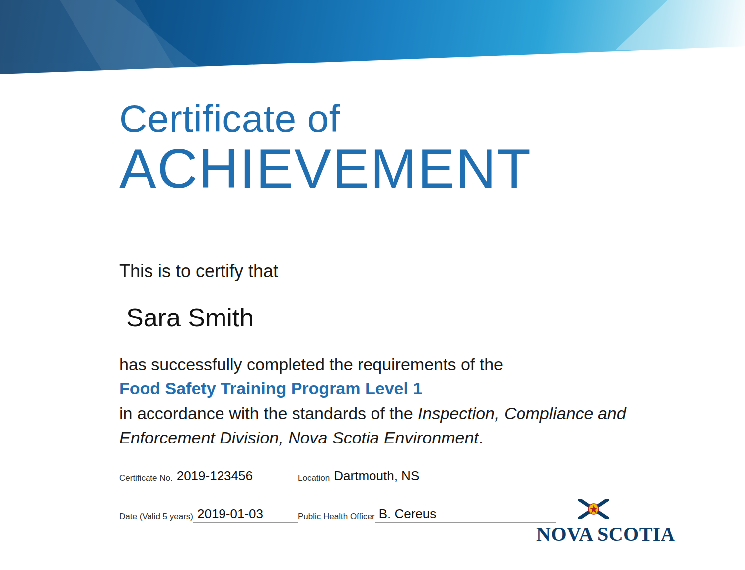Certificate of
ACHIEVEMENT
This is to certify that
Sara Smith
has successfully completed the requirements of the
Food Safety Training Program Level 1
in accordance with the standards of the Inspection, Compliance and Enforcement Division, Nova Scotia Environment.
Certificate No. 2019-123456
Location Dartmouth, NS
Date (Valid 5 years) 2019-01-03
Public Health Officer B. Cereus
NOVA SCOTIA